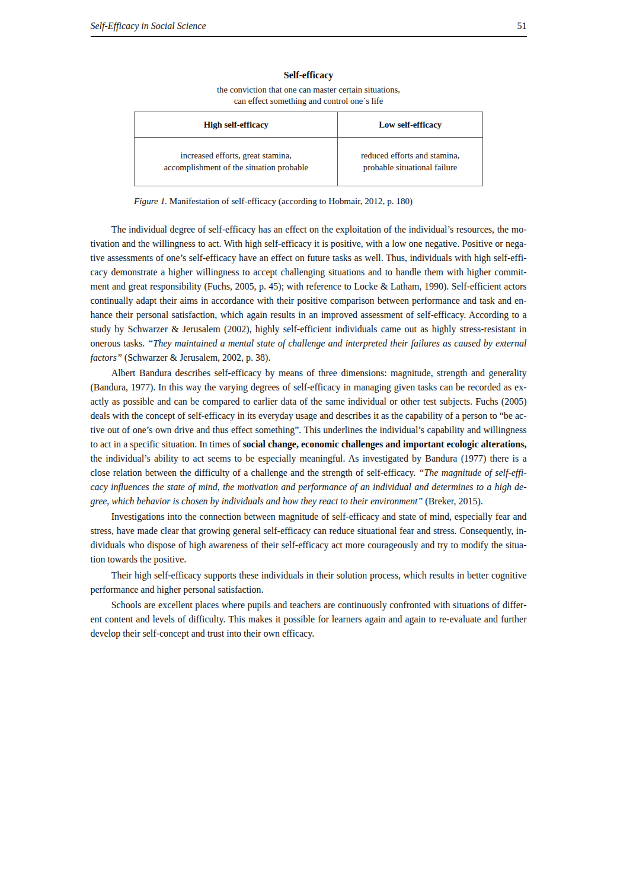Self-Efficacy in Social Science 51
Self-efficacy the conviction that one can master certain situations, can effect something and control one´s life
| High self-efficacy | Low self-efficacy |
| --- | --- |
| increased efforts, great stamina, accomplishment of the situation probable | reduced efforts and stamina, probable situational failure |
Figure 1. Manifestation of self-efficacy (according to Hobmair, 2012, p. 180)
The individual degree of self-efficacy has an effect on the exploitation of the individual’s resources, the motivation and the willingness to act. With high self-efficacy it is positive, with a low one negative. Positive or negative assessments of one’s self-efficacy have an effect on future tasks as well. Thus, individuals with high self-efficacy demonstrate a higher willingness to accept challenging situations and to handle them with higher commitment and great responsibility (Fuchs, 2005, p. 45); with reference to Locke & Latham, 1990). Self-efficient actors continually adapt their aims in accordance with their positive comparison between performance and task and enhance their personal satisfaction, which again results in an improved assessment of self-efficacy. According to a study by Schwarzer & Jerusalem (2002), highly self-efficient individuals came out as highly stress-resistant in onerous tasks. “They maintained a mental state of challenge and interpreted their failures as caused by external factors” (Schwarzer & Jerusalem, 2002, p. 38).
Albert Bandura describes self-efficacy by means of three dimensions: magnitude, strength and generality (Bandura, 1977). In this way the varying degrees of self-efficacy in managing given tasks can be recorded as exactly as possible and can be compared to earlier data of the same individual or other test subjects. Fuchs (2005) deals with the concept of self-efficacy in its everyday usage and describes it as the capability of a person to “be active out of one’s own drive and thus effect something”. This underlines the individual’s capability and willingness to act in a specific situation. In times of social change, economic challenges and important ecologic alterations, the individual’s ability to act seems to be especially meaningful. As investigated by Bandura (1977) there is a close relation between the difficulty of a challenge and the strength of self-efficacy. “The magnitude of self-efficacy influences the state of mind, the motivation and performance of an individual and determines to a high degree, which behavior is chosen by individuals and how they react to their environment” (Breker, 2015).
Investigations into the connection between magnitude of self-efficacy and state of mind, especially fear and stress, have made clear that growing general self-efficacy can reduce situational fear and stress. Consequently, individuals who dispose of high awareness of their self-efficacy act more courageously and try to modify the situation towards the positive.
Their high self-efficacy supports these individuals in their solution process, which results in better cognitive performance and higher personal satisfaction.
Schools are excellent places where pupils and teachers are continuously confronted with situations of different content and levels of difficulty. This makes it possible for learners again and again to re-evaluate and further develop their self-concept and trust into their own efficacy.